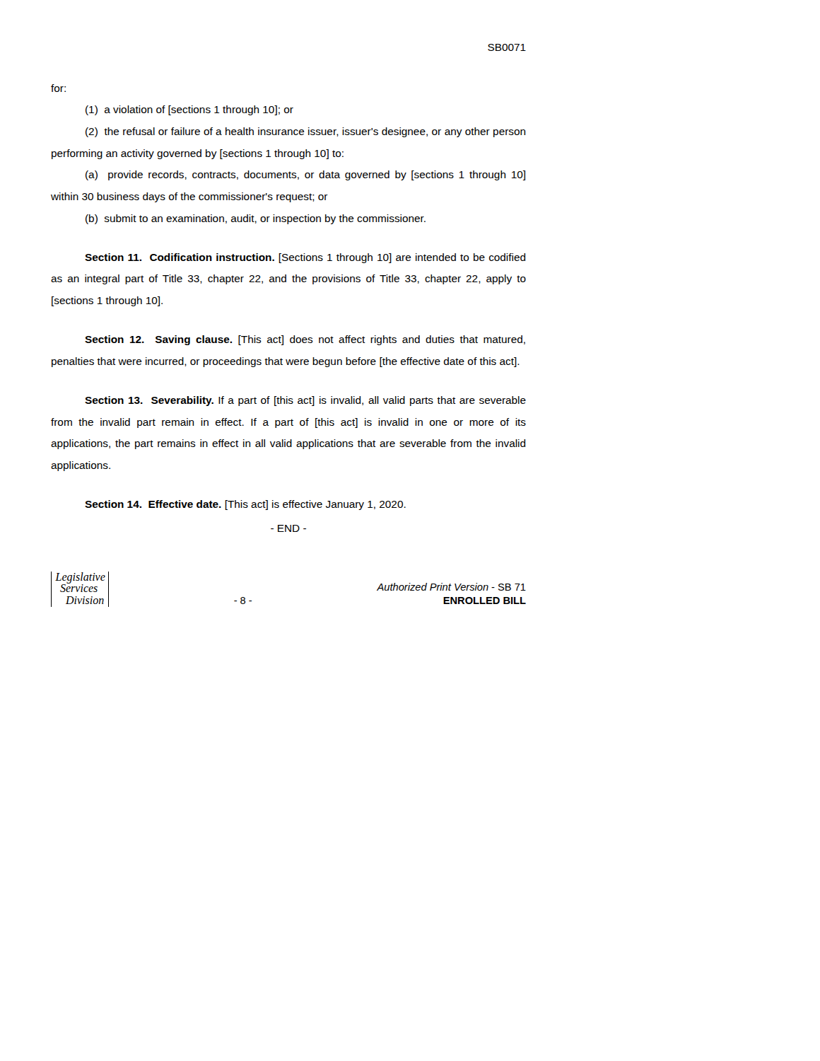SB0071
for:
(1) a violation of [sections 1 through 10]; or
(2) the refusal or failure of a health insurance issuer, issuer's designee, or any other person performing an activity governed by [sections 1 through 10] to:
(a) provide records, contracts, documents, or data governed by [sections 1 through 10] within 30 business days of the commissioner's request; or
(b) submit to an examination, audit, or inspection by the commissioner.
Section 11. Codification instruction. [Sections 1 through 10] are intended to be codified as an integral part of Title 33, chapter 22, and the provisions of Title 33, chapter 22, apply to [sections 1 through 10].
Section 12. Saving clause. [This act] does not affect rights and duties that matured, penalties that were incurred, or proceedings that were begun before [the effective date of this act].
Section 13. Severability. If a part of [this act] is invalid, all valid parts that are severable from the invalid part remain in effect. If a part of [this act] is invalid in one or more of its applications, the part remains in effect in all valid applications that are severable from the invalid applications.
Section 14. Effective date. [This act] is effective January 1, 2020.
- END -
Legislative
Services
Division
- 8 -
Authorized Print Version - SB 71
ENROLLED BILL